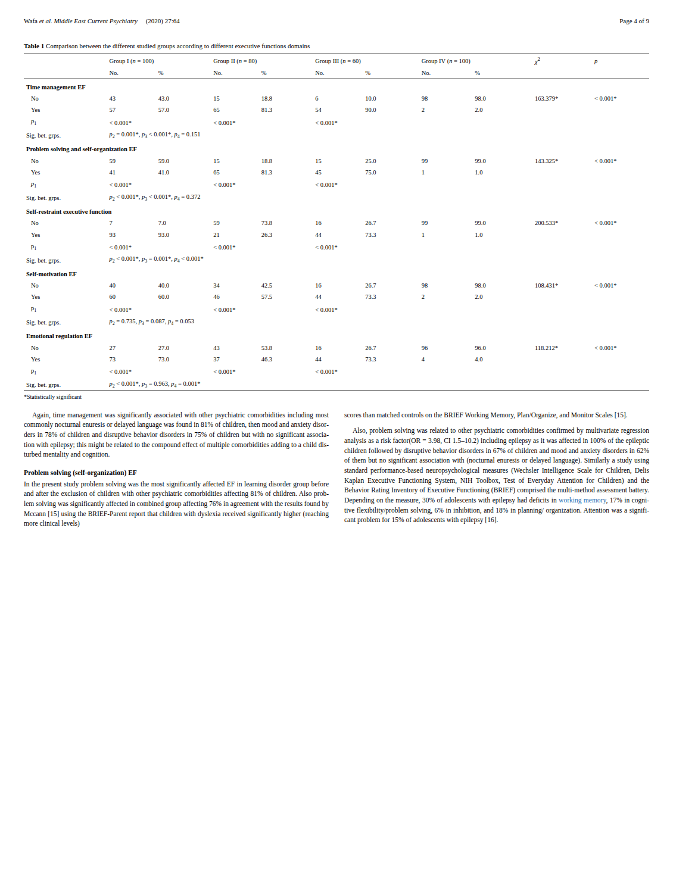Wafa et al. Middle East Current Psychiatry (2020) 27:64
Page 4 of 9
Table 1 Comparison between the different studied groups according to different executive functions domains
| | Group I ( n = 100) | Group II ( n = 80) | Group III ( n = 60) | Group IV ( n = 100) | χ 2 | p |
| --- | --- | --- | --- | --- | --- | --- |
| | No. | % | No. | % | No. | % | No. | % | | |
| Time management EF |
| No | 43 | 43.0 | 15 | 18.8 | 6 | 10.0 | 98 | 98.0 | 163.379* | < 0.001* |
| Yes | 57 | 57.0 | 65 | 81.3 | 54 | 90.0 | 2 | 2.0 | | |
| p 1 | < 0.001* | < 0.001* | < 0.001* | | | |
| Sig. bet. grps. | p 2 = 0.001*, p 3 < 0.001*, p 4 = 0.151 |
| Problem solving and self-organization EF |
| No | 59 | 59.0 | 15 | 18.8 | 15 | 25.0 | 99 | 99.0 | 143.325* | < 0.001* |
| Yes | 41 | 41.0 | 65 | 81.3 | 45 | 75.0 | 1 | 1.0 | | |
| p 1 | < 0.001* | < 0.001* | < 0.001* | | | |
| Sig. bet. grps. | p 2 < 0.001*, p 3 < 0.001*, p 4 = 0.372 |
| Self-restraint executive function |
| No | 7 | 7.0 | 59 | 73.8 | 16 | 26.7 | 99 | 99.0 | 200.533* | < 0.001* |
| Yes | 93 | 93.0 | 21 | 26.3 | 44 | 73.3 | 1 | 1.0 | | |
| p 1 | < 0.001* | < 0.001* | < 0.001* | | | |
| Sig. bet. grps. | p 2 < 0.001*, p 3 = 0.001*, p 4 < 0.001* |
| Self-motivation EF |
| No | 40 | 40.0 | 34 | 42.5 | 16 | 26.7 | 98 | 98.0 | 108.431* | < 0.001* |
| Yes | 60 | 60.0 | 46 | 57.5 | 44 | 73.3 | 2 | 2.0 | | |
| p 1 | < 0.001* | < 0.001* | < 0.001* | | | |
| Sig. bet. grps. | p 2 = 0.735, p 3 = 0.087, p 4 = 0.053 |
| Emotional regulation EF |
| No | 27 | 27.0 | 43 | 53.8 | 16 | 26.7 | 96 | 96.0 | 118.212* | < 0.001* |
| Yes | 73 | 73.0 | 37 | 46.3 | 44 | 73.3 | 4 | 4.0 | | |
| p 1 | < 0.001* | < 0.001* | < 0.001* | | | |
| Sig. bet. grps. | p 2 < 0.001*, p 3 = 0.963, p 4 = 0.001* |
*Statistically significant
Again, time management was significantly associated with other psychiatric comorbidities including most commonly nocturnal enuresis or delayed language was found in 81% of children, then mood and anxiety disorders in 78% of children and disruptive behavior disorders in 75% of children but with no significant association with epilepsy; this might be related to the compound effect of multiple comorbidities adding to a child disturbed mentality and cognition.
Problem solving (self-organization) EF
In the present study problem solving was the most significantly affected EF in learning disorder group before and after the exclusion of children with other psychiatric comorbidities affecting 81% of children. Also problem solving was significantly affected in combined group affecting 76% in agreement with the results found by Mccann [15] using the BRIEF-Parent report that children with dyslexia received significantly higher (reaching more clinical levels)
scores than matched controls on the BRIEF Working Memory, Plan/Organize, and Monitor Scales [15].
Also, problem solving was related to other psychiatric comorbidities confirmed by multivariate regression analysis as a risk factor(OR = 3.98, CI 1.5–10.2) including epilepsy as it was affected in 100% of the epileptic children followed by disruptive behavior disorders in 67% of children and mood and anxiety disorders in 62% of them but no significant association with (nocturnal enuresis or delayed language). Similarly a study using standard performance-based neuropsychological measures (Wechsler Intelligence Scale for Children, Delis Kaplan Executive Functioning System, NIH Toolbox, Test of Everyday Attention for Children) and the Behavior Rating Inventory of Executive Functioning (BRIEF) comprised the multi-method assessment battery. Depending on the measure, 30% of adolescents with epilepsy had deficits in working memory, 17% in cognitive flexibility/problem solving, 6% in inhibition, and 18% in planning/ organization. Attention was a significant problem for 15% of adolescents with epilepsy [16].